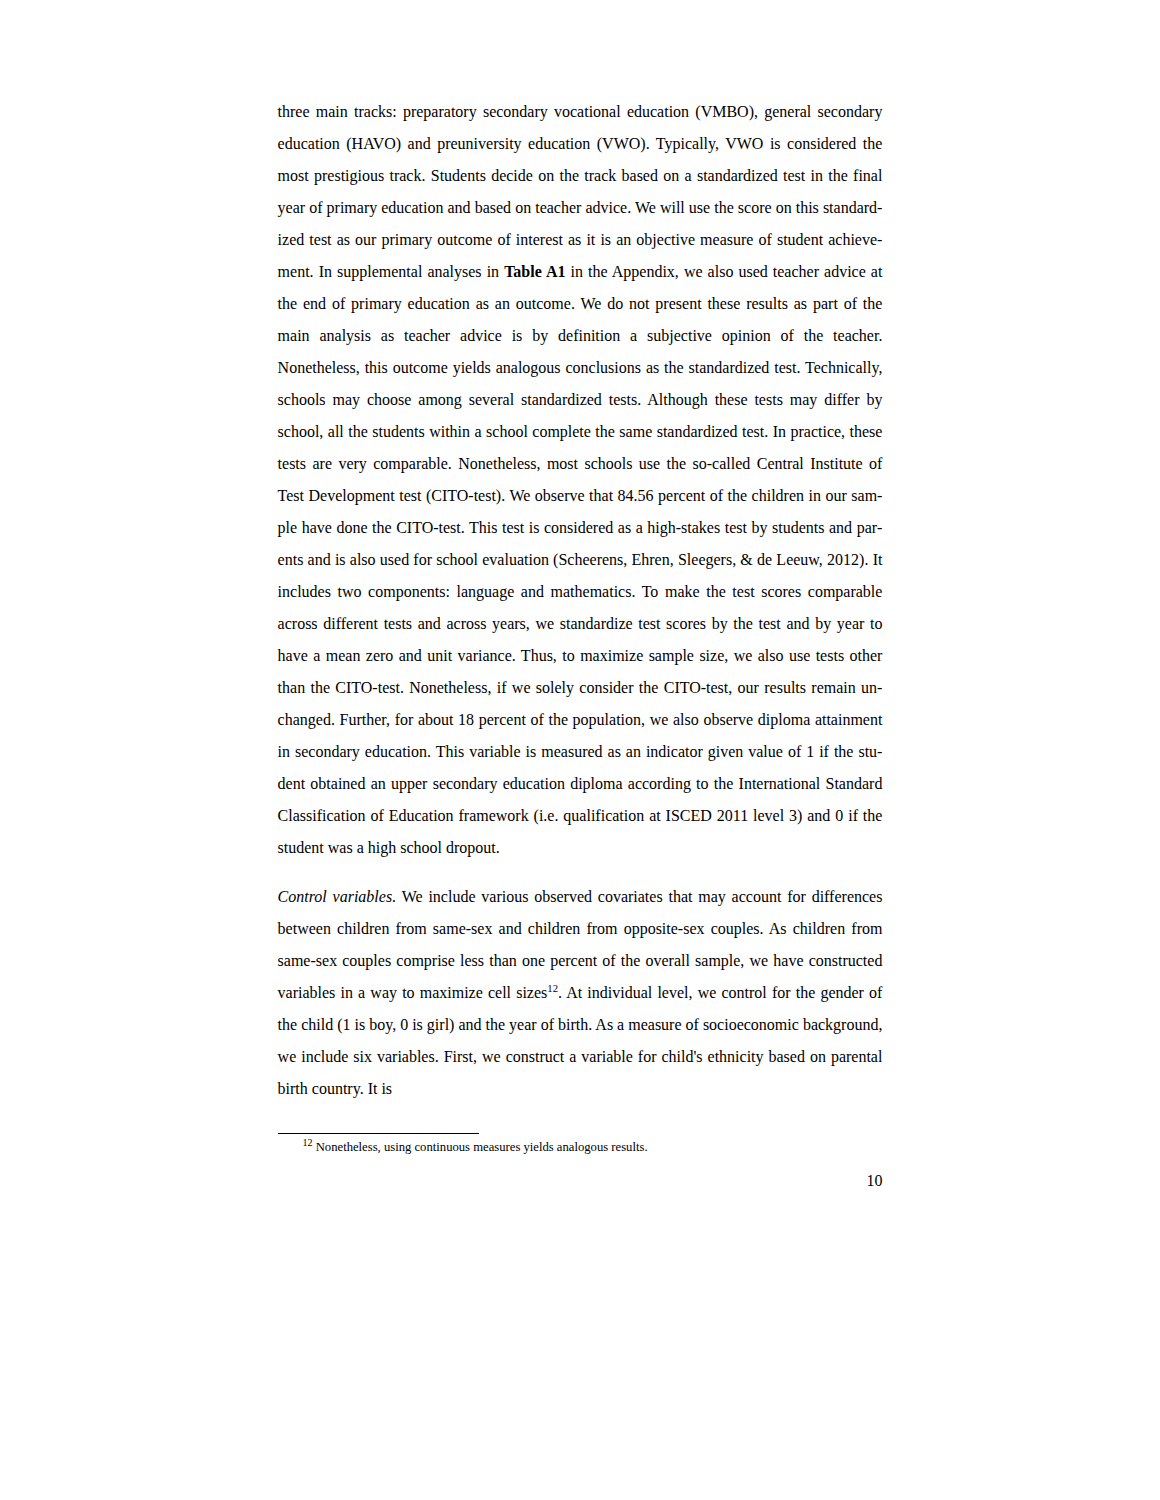three main tracks: preparatory secondary vocational education (VMBO), general secondary education (HAVO) and preuniversity education (VWO). Typically, VWO is considered the most prestigious track. Students decide on the track based on a standardized test in the final year of primary education and based on teacher advice. We will use the score on this standardized test as our primary outcome of interest as it is an objective measure of student achievement. In supplemental analyses in Table A1 in the Appendix, we also used teacher advice at the end of primary education as an outcome. We do not present these results as part of the main analysis as teacher advice is by definition a subjective opinion of the teacher. Nonetheless, this outcome yields analogous conclusions as the standardized test. Technically, schools may choose among several standardized tests. Although these tests may differ by school, all the students within a school complete the same standardized test. In practice, these tests are very comparable. Nonetheless, most schools use the so-called Central Institute of Test Development test (CITO-test). We observe that 84.56 percent of the children in our sample have done the CITO-test. This test is considered as a high-stakes test by students and parents and is also used for school evaluation (Scheerens, Ehren, Sleegers, & de Leeuw, 2012). It includes two components: language and mathematics. To make the test scores comparable across different tests and across years, we standardize test scores by the test and by year to have a mean zero and unit variance. Thus, to maximize sample size, we also use tests other than the CITO-test. Nonetheless, if we solely consider the CITO-test, our results remain unchanged. Further, for about 18 percent of the population, we also observe diploma attainment in secondary education. This variable is measured as an indicator given value of 1 if the student obtained an upper secondary education diploma according to the International Standard Classification of Education framework (i.e. qualification at ISCED 2011 level 3) and 0 if the student was a high school dropout.
Control variables. We include various observed covariates that may account for differences between children from same-sex and children from opposite-sex couples. As children from same-sex couples comprise less than one percent of the overall sample, we have constructed variables in a way to maximize cell sizes12. At individual level, we control for the gender of the child (1 is boy, 0 is girl) and the year of birth. As a measure of socioeconomic background, we include six variables. First, we construct a variable for child's ethnicity based on parental birth country. It is
12 Nonetheless, using continuous measures yields analogous results.
10